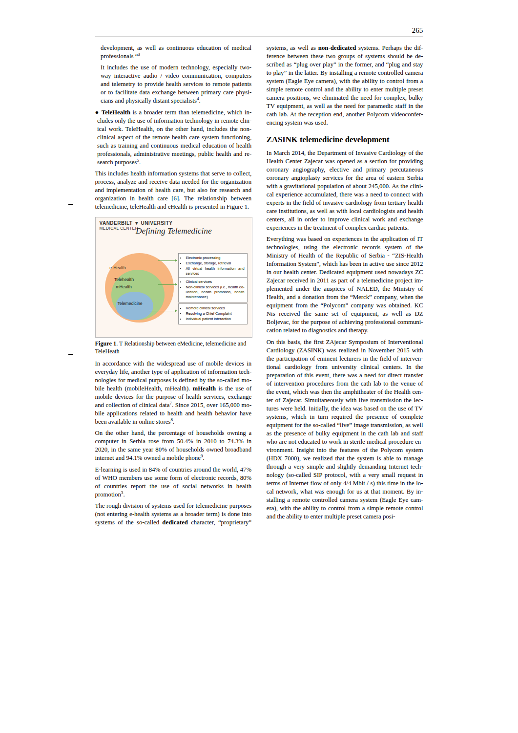265
development, as well as continuous education of medical professionals “3
It includes the use of modern technology, especially two-way interactive audio / video communication, computers and telemetry to provide health services to remote patients or to facilitate data exchange between primary care physicians and physically distant specialists4.
● TeleHealth is a broader term than telemedicine, which includes only the use of information technology in remote clinical work. TeleHealth, on the other hand, includes the non-clinical aspect of the remote health care system functioning, such as training and continuous medical education of health professionals, administrative meetings, public health and research purposes5.
This includes health information systems that serve to collect, process, analyze and receive data needed for the organization and implementation of health care, but also for research and organization in health care [6]. The relationship between telemedicine, teleHealth and eHealth is presented in Figure 1.
VANDERBILT ▼ UNIVERSITY
MEDICAL CENTER
Defining Telemedicine
e-Health
Telehealth
mHealth
Telemedicine
Electronic processing
Exchange, storage, retrieval
All virtual health information and services
Clinical services
Non-clinical services (i.e., health education, health promotion, health maintenance)
Remote clinical services
Resolving a Chief Complaint
Individual patient interaction
Figure 1. T Relationship between eMedicine, telemedicine and TeleHeath
In accordance with the widespread use of mobile devices in everyday life, another type of application of information technologies for medical purposes is defined by the so-called mobile health (mobileHealth, mHealth). mHealth is the use of mobile devices for the purpose of health services, exchange and collection of clinical data7. Since 2015, over 165,000 mobile applications related to health and health behavior have been available in online stores8.
On the other hand, the percentage of households owning a computer in Serbia rose from 50.4% in 2010 to 74.3% in 2020, in the same year 80% of households owned broadband internet and 94.1% owned a mobile phone9.
E-learning is used in 84% of countries around the world, 47% of WHO members use some form of electronic records, 80% of countries report the use of social networks in health promotion3.
The rough division of systems used for telemedicine purposes (not entering e-health systems as a broader term) is done into systems of the so-called dedicated character, “proprietary” systems, as well as non-dedicated systems. Perhaps the difference between these two groups of systems should be described as “plug over play” in the former, and “plug and stay to play” in the latter. By installing a remote controlled camera system (Eagle Eye camera), with the ability to control from a simple remote control and the ability to enter multiple preset camera positions, we eliminated the need for complex, bulky TV equipment, as well as the need for paramedic staff in the cath lab. At the reception end, another Polycom videoconferencing system was used.
ZASINK telemedicine development
In March 2014, the Department of Invasive Cardiology of the Health Center Zajecar was opened as a section for providing coronary angiography, elective and primary percutaneous coronary angioplasty services for the area of eastern Serbia with a gravitational population of about 245,000. As the clinical experience accumulated, there was a need to connect with experts in the field of invasive cardiology from tertiary health care institutions, as well as with local cardiologists and health centers, all in order to improve clinical work and exchange experiences in the treatment of complex cardiac patients.
Everything was based on experiences in the application of IT technologies, using the electronic records system of the Ministry of Health of the Republic of Serbia - “ZIS-Health Information System”, which has been in active use since 2012 in our health center. Dedicated equipment used nowadays ZC Zajecar received in 2011 as part of a telemedicine project implemented under the auspices of NALED, the Ministry of Health, and a donation from the “Merck” company, when the equipment from the “Polycom” company was obtained. KC Nis received the same set of equipment, as well as DZ Boljevac, for the purpose of achieving professional communication related to diagnostics and therapy.
On this basis, the first ZAjecar Symposium of Interventional Cardiology (ZASINK) was realized in November 2015 with the participation of eminent lecturers in the field of interventional cardiology from university clinical centers. In the preparation of this event, there was a need for direct transfer of intervention procedures from the cath lab to the venue of the event, which was then the amphitheater of the Health center of Zajecar. Simultaneously with live transmission the lectures were held. Initially, the idea was based on the use of TV systems, which in turn required the presence of complete equipment for the so-called “live” image transmission, as well as the presence of bulky equipment in the cath lab and staff who are not educated to work in sterile medical procedure environment. Insight into the features of the Polycom system (HDX 7000), we realized that the system is able to manage through a very simple and slightly demanding Internet technology (so-called SIP protocol, with a very small request in terms of Internet flow of only 4/4 Mbit / s) this time in the local network, what was enough for us at that moment. By installing a remote controlled camera system (Eagle Eye camera), with the ability to control from a simple remote control and the ability to enter multiple preset camera posi-